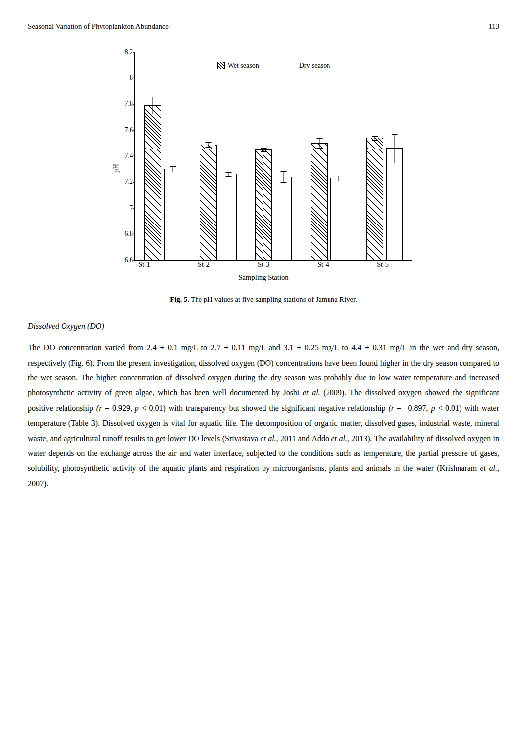Seasonal Variation of Phytoplankton Abundance 113
pH
8.2
8
7.8
7.6
7.4
7.2
7
6.8
6.6
Wet season Dry season
St-1 St-2 St-3 St-4 St-5
Sampling Station
Fig. 5. The pH values at five sampling stations of Jamuna River.
Dissolved Oxygen (DO)
The DO concentration varied from 2.4 ± 0.1 mg/L to 2.7 ± 0.11 mg/L and 3.1 ± 0.25 mg/L to 4.4 ± 0.31 mg/L in the wet and dry season, respectively (Fig. 6). From the present investigation, dissolved oxygen (DO) concentrations have been found higher in the dry season compared to the wet season. The higher concentration of dissolved oxygen during the dry season was probably due to low water temperature and increased photosynthetic activity of green algae, which has been well documented by Joshi et al. (2009). The dissolved oxygen showed the significant positive relationship (r = 0.929, p < 0.01) with transparency but showed the significant negative relationship (r = –0.897, p < 0.01) with water temperature (Table 3). Dissolved oxygen is vital for aquatic life. The decomposition of organic matter, dissolved gases, industrial waste, mineral waste, and agricultural runoff results to get lower DO levels (Srivastava et al., 2011 and Addo et al., 2013). The availability of dissolved oxygen in water depends on the exchange across the air and water interface, subjected to the conditions such as temperature, the partial pressure of gases, solubility, photosynthetic activity of the aquatic plants and respiration by microorganisms, plants and animals in the water (Krishnaram et al., 2007).